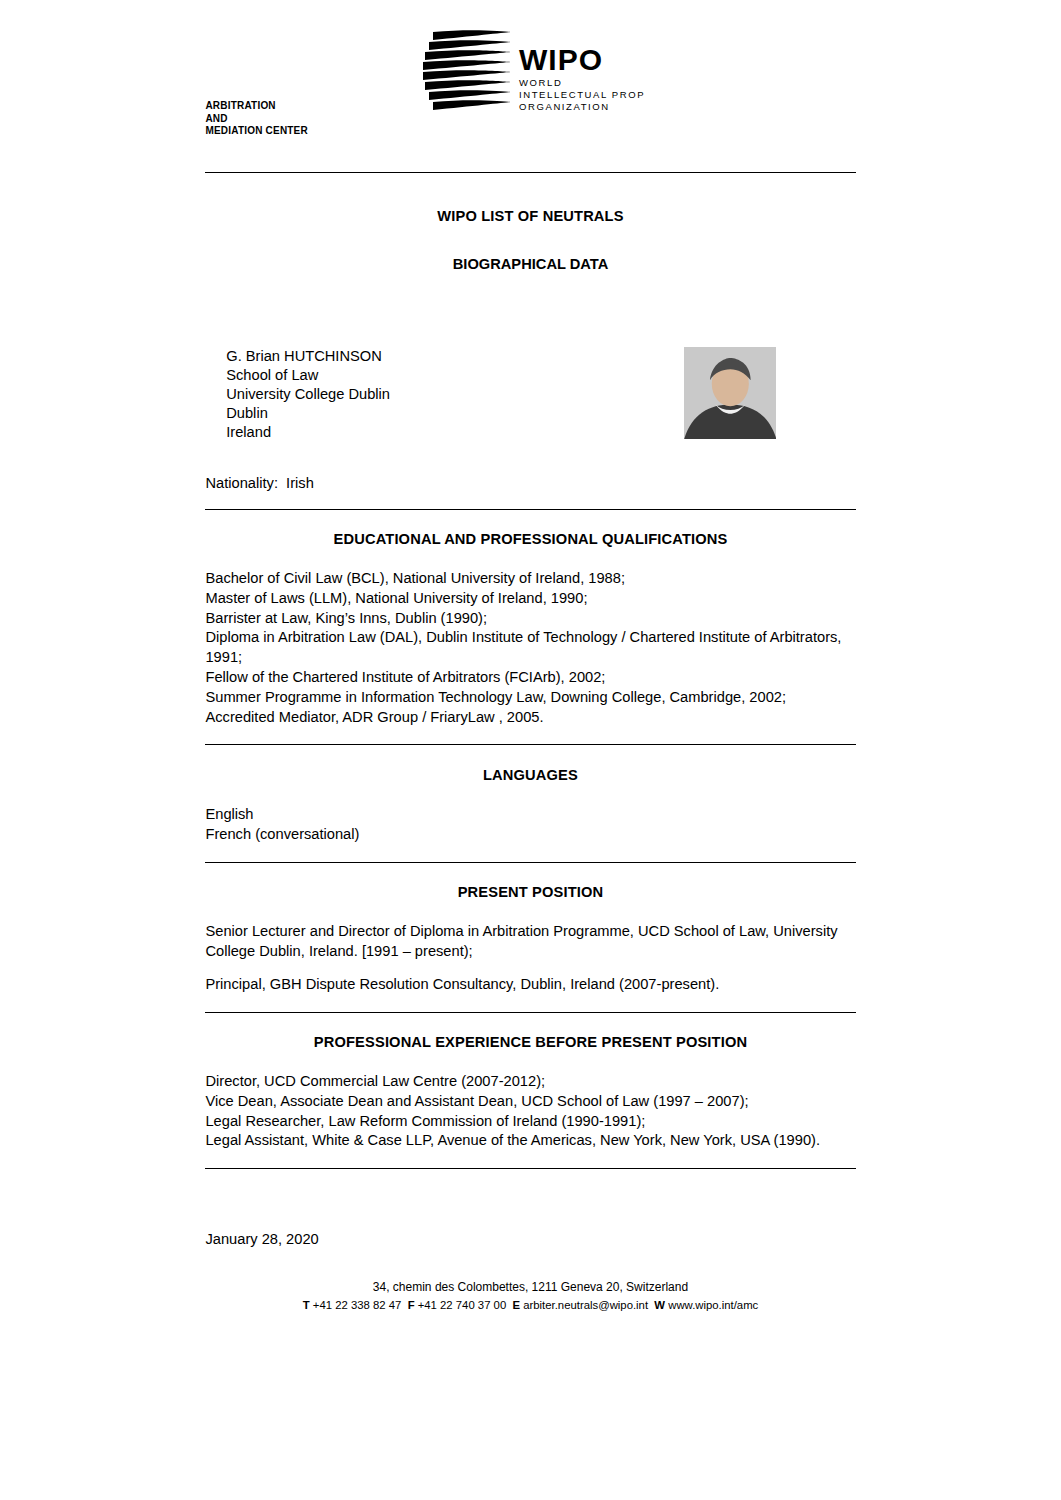ARBITRATION
AND
MEDIATION CENTER
WIPO WORLD INTELLECTUAL PROPERTY ORGANIZATION
WIPO LIST OF NEUTRALS
BIOGRAPHICAL DATA
G. Brian HUTCHINSON
School of Law
University College Dublin
Dublin
Ireland
Nationality: Irish
EDUCATIONAL AND PROFESSIONAL QUALIFICATIONS
Bachelor of Civil Law (BCL), National University of Ireland, 1988;
Master of Laws (LLM), National University of Ireland, 1990;
Barrister at Law, King’s Inns, Dublin (1990);
Diploma in Arbitration Law (DAL), Dublin Institute of Technology / Chartered Institute of Arbitrators, 1991;
Fellow of the Chartered Institute of Arbitrators (FCIArb), 2002;
Summer Programme in Information Technology Law, Downing College, Cambridge, 2002;
Accredited Mediator, ADR Group / FriaryLaw , 2005.
LANGUAGES
English
French (conversational)
PRESENT POSITION
Senior Lecturer and Director of Diploma in Arbitration Programme, UCD School of Law, University College Dublin, Ireland. [1991 – present);
Principal, GBH Dispute Resolution Consultancy, Dublin, Ireland (2007-present).
PROFESSIONAL EXPERIENCE BEFORE PRESENT POSITION
Director, UCD Commercial Law Centre (2007-2012);
Vice Dean, Associate Dean and Assistant Dean, UCD School of Law (1997 – 2007);
Legal Researcher, Law Reform Commission of Ireland (1990-1991);
Legal Assistant, White & Case LLP, Avenue of the Americas, New York, New York, USA (1990).
January 28, 2020
34, chemin des Colombettes, 1211 Geneva 20, Switzerland
T +41 22 338 82 47 F +41 22 740 37 00 E arbiter.neutrals@wipo.int W www.wipo.int/amc